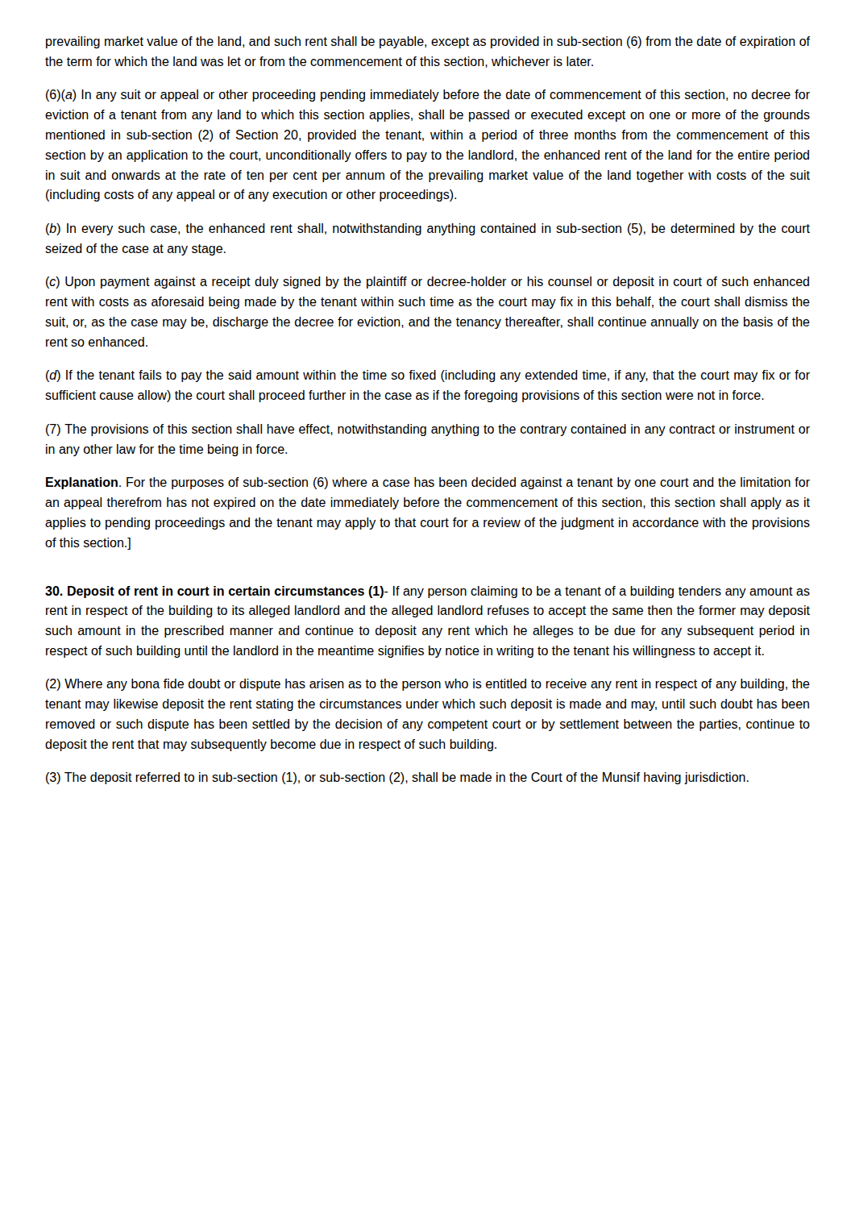prevailing market value of the land, and such rent shall be payable, except as provided in sub-section (6) from the date of expiration of the term for which the land was let or from the commencement of this section, whichever is later.
(6)(a) In any suit or appeal or other proceeding pending immediately before the date of commencement of this section, no decree for eviction of a tenant from any land to which this section applies, shall be passed or executed except on one or more of the grounds mentioned in sub-section (2) of Section 20, provided the tenant, within a period of three months from the commencement of this section by an application to the court, unconditionally offers to pay to the landlord, the enhanced rent of the land for the entire period in suit and onwards at the rate of ten per cent per annum of the prevailing market value of the land together with costs of the suit (including costs of any appeal or of any execution or other proceedings).
(b) In every such case, the enhanced rent shall, notwithstanding anything contained in sub-section (5), be determined by the court seized of the case at any stage.
(c) Upon payment against a receipt duly signed by the plaintiff or decree-holder or his counsel or deposit in court of such enhanced rent with costs as aforesaid being made by the tenant within such time as the court may fix in this behalf, the court shall dismiss the suit, or, as the case may be, discharge the decree for eviction, and the tenancy thereafter, shall continue annually on the basis of the rent so enhanced.
(d) If the tenant fails to pay the said amount within the time so fixed (including any extended time, if any, that the court may fix or for sufficient cause allow) the court shall proceed further in the case as if the foregoing provisions of this section were not in force.
(7) The provisions of this section shall have effect, notwithstanding anything to the contrary contained in any contract or instrument or in any other law for the time being in force.
Explanation. For the purposes of sub-section (6) where a case has been decided against a tenant by one court and the limitation for an appeal therefrom has not expired on the date immediately before the commencement of this section, this section shall apply as it applies to pending proceedings and the tenant may apply to that court for a review of the judgment in accordance with the provisions of this section.]
30. Deposit of rent in court in certain circumstances (1)- If any person claiming to be a tenant of a building tenders any amount as rent in respect of the building to its alleged landlord and the alleged landlord refuses to accept the same then the former may deposit such amount in the prescribed manner and continue to deposit any rent which he alleges to be due for any subsequent period in respect of such building until the landlord in the meantime signifies by notice in writing to the tenant his willingness to accept it.
(2) Where any bona fide doubt or dispute has arisen as to the person who is entitled to receive any rent in respect of any building, the tenant may likewise deposit the rent stating the circumstances under which such deposit is made and may, until such doubt has been removed or such dispute has been settled by the decision of any competent court or by settlement between the parties, continue to deposit the rent that may subsequently become due in respect of such building.
(3) The deposit referred to in sub-section (1), or sub-section (2), shall be made in the Court of the Munsif having jurisdiction.